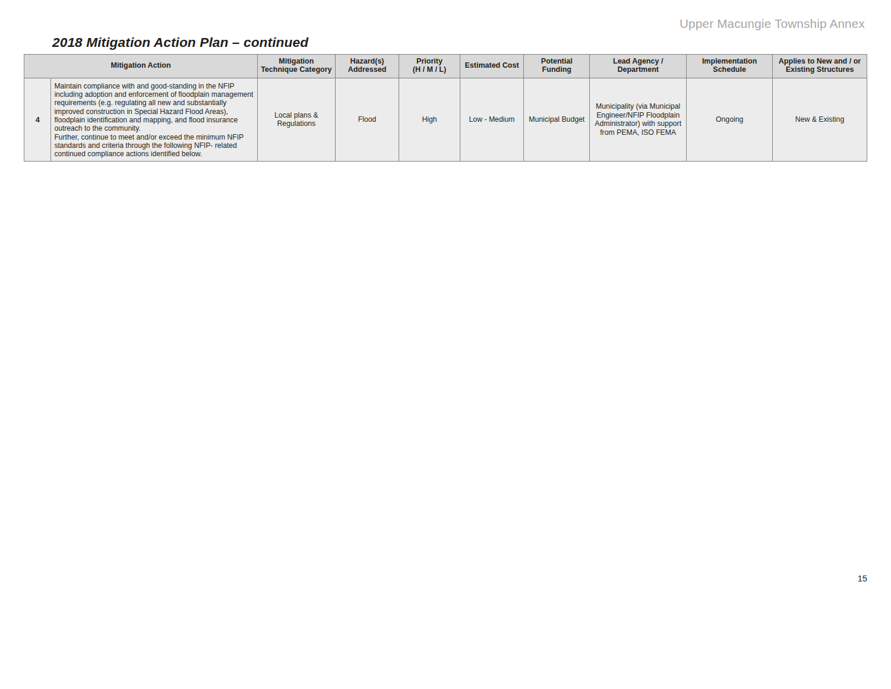Upper Macungie Township Annex
2018 Mitigation Action Plan – continued
| Mitigation Action | Mitigation Technique Category | Hazard(s) Addressed | Priority (H / M / L) | Estimated Cost | Potential Funding | Lead Agency / Department | Implementation Schedule | Applies to New and / or Existing Structures |
| --- | --- | --- | --- | --- | --- | --- | --- | --- |
| 4 | Maintain compliance with and good-standing in the NFIP including adoption and enforcement of floodplain management requirements (e.g. regulating all new and substantially improved construction in Special Hazard Flood Areas), floodplain identification and mapping, and flood insurance outreach to the community. Further, continue to meet and/or exceed the minimum NFIP standards and criteria through the following NFIP- related continued compliance actions identified below. | Local plans & Regulations | Flood | High | Low - Medium | Municipal Budget | Municipality (via Municipal Engineer/NFIP Floodplain Administrator) with support from PEMA, ISO FEMA | Ongoing | New & Existing |
15